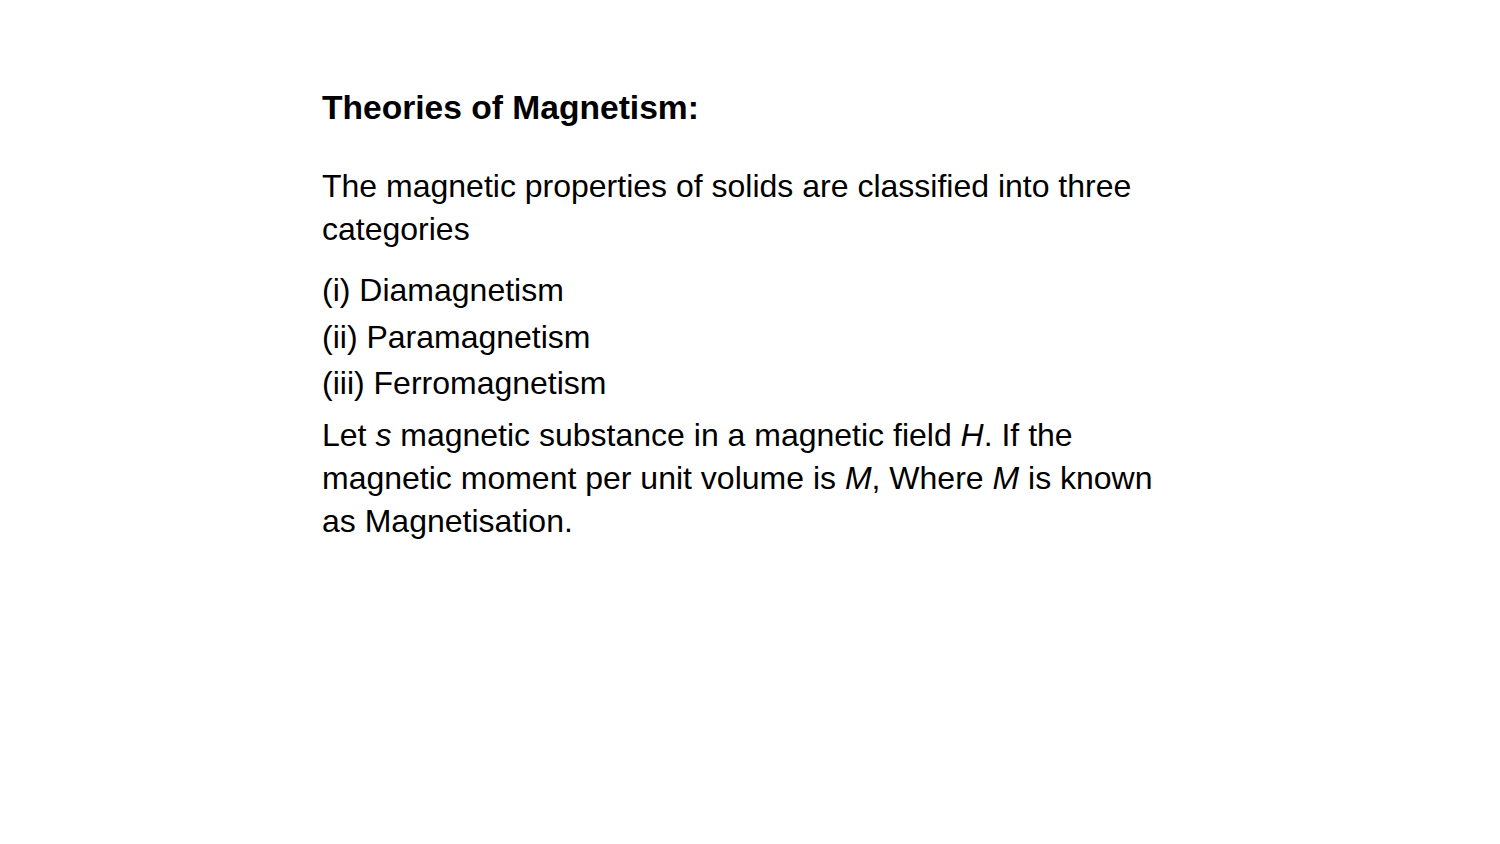Theories of Magnetism:
The magnetic properties of solids are classified into three categories
(i) Diamagnetism
(ii) Paramagnetism
(iii) Ferromagnetism
Let s magnetic substance in a magnetic field H. If the magnetic moment per unit volume is M, Where M is known as Magnetisation.